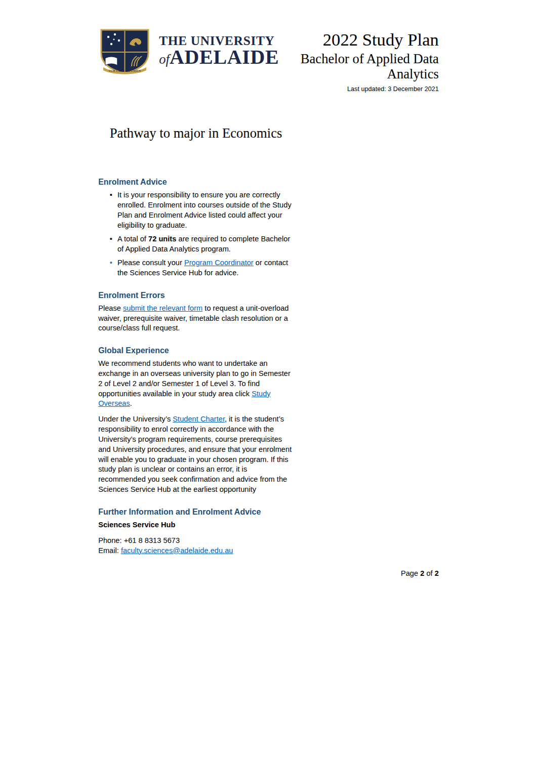SUB CRUCE LUMEN
The University
of ADELAIDE
2022 Study Plan
Bachelor of Applied Data Analytics
Last updated: 3 December 2021
Pathway to major in Economics
Enrolment Advice
It is your responsibility to ensure you are correctly enrolled. Enrolment into courses outside of the Study Plan and Enrolment Advice listed could affect your eligibility to graduate.
A total of 72 units are required to complete Bachelor of Applied Data Analytics program.
Please consult your Program Coordinator or contact the Sciences Service Hub for advice.
Enrolment Errors
Please submit the relevant form to request a unit-overload waiver, prerequisite waiver, timetable clash resolution or a course/class full request.
Global Experience
We recommend students who want to undertake an exchange in an overseas university plan to go in Semester 2 of Level 2 and/or Semester 1 of Level 3. To find opportunities available in your study area click Study Overseas.
Under the University’s Student Charter, it is the student’s responsibility to enrol correctly in accordance with the University’s program requirements, course prerequisites and University procedures, and ensure that your enrolment will enable you to graduate in your chosen program. If this study plan is unclear or contains an error, it is recommended you seek confirmation and advice from the Sciences Service Hub at the earliest opportunity
Further Information and Enrolment Advice
Sciences Service Hub
Phone: +61 8 8313 5673
Email: faculty.sciences@adelaide.edu.au
Page 2 of 2